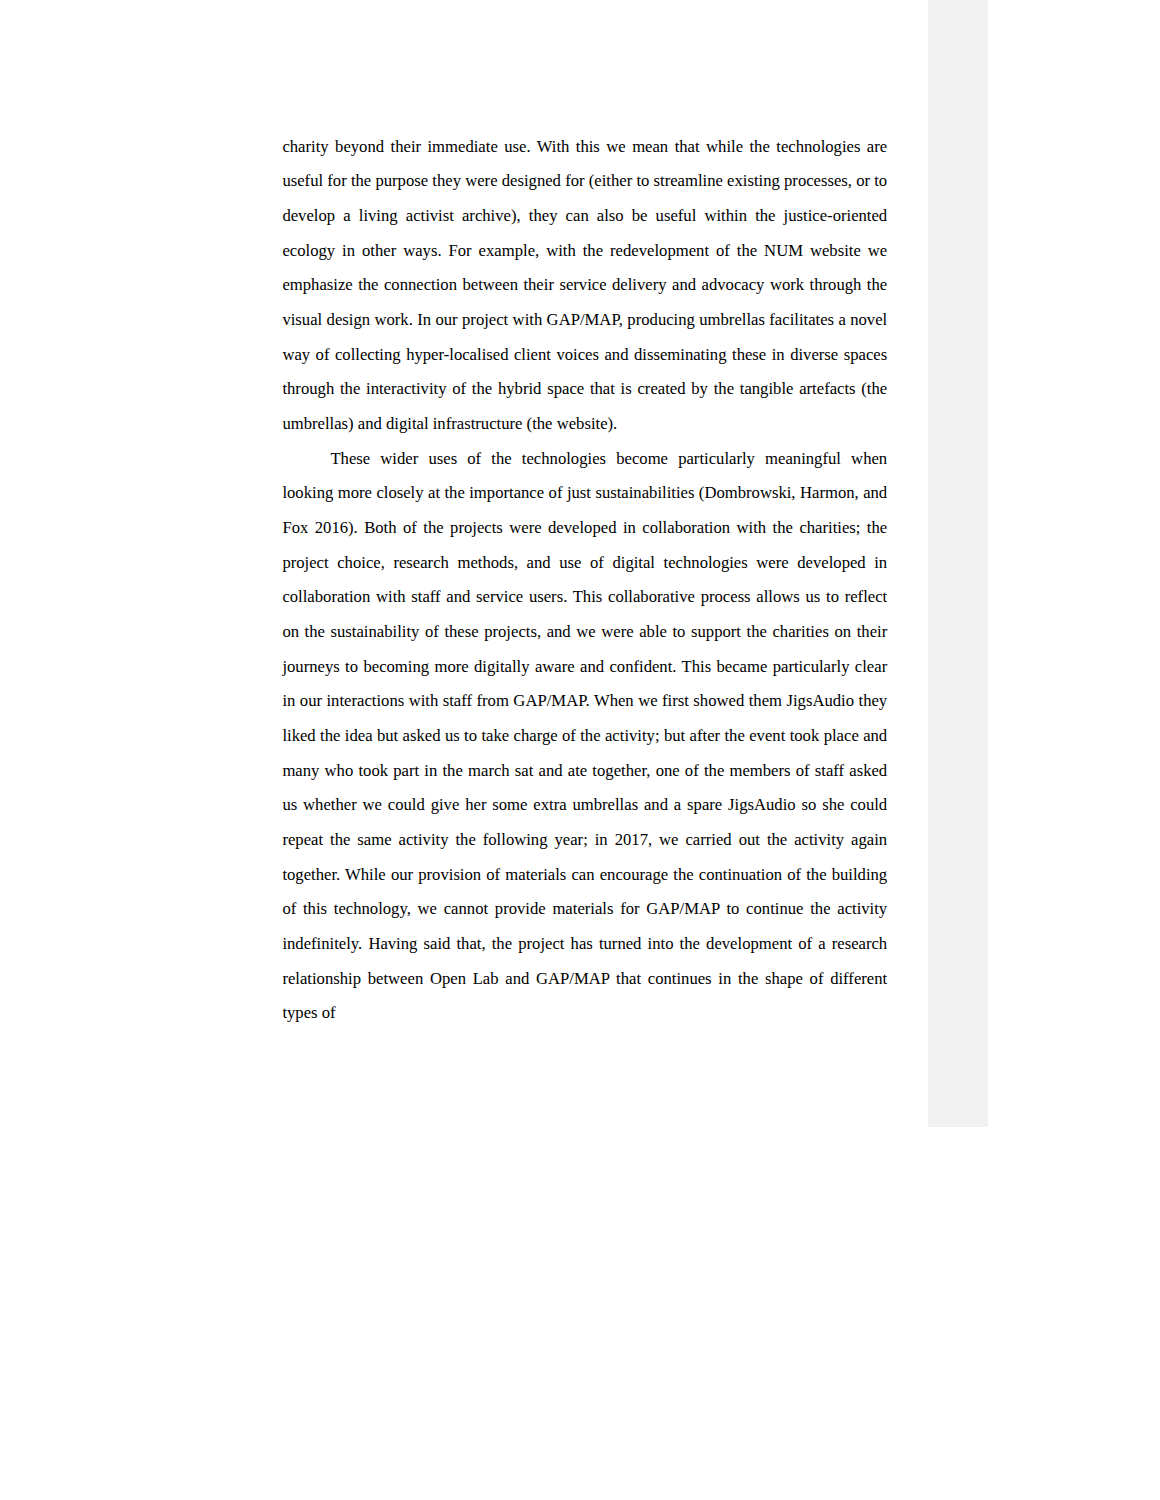charity beyond their immediate use. With this we mean that while the technologies are useful for the purpose they were designed for (either to streamline existing processes, or to develop a living activist archive), they can also be useful within the justice-oriented ecology in other ways. For example, with the redevelopment of the NUM website we emphasize the connection between their service delivery and advocacy work through the visual design work. In our project with GAP/MAP, producing umbrellas facilitates a novel way of collecting hyper-localised client voices and disseminating these in diverse spaces through the interactivity of the hybrid space that is created by the tangible artefacts (the umbrellas) and digital infrastructure (the website).
These wider uses of the technologies become particularly meaningful when looking more closely at the importance of just sustainabilities (Dombrowski, Harmon, and Fox 2016). Both of the projects were developed in collaboration with the charities; the project choice, research methods, and use of digital technologies were developed in collaboration with staff and service users. This collaborative process allows us to reflect on the sustainability of these projects, and we were able to support the charities on their journeys to becoming more digitally aware and confident. This became particularly clear in our interactions with staff from GAP/MAP. When we first showed them JigsAudio they liked the idea but asked us to take charge of the activity; but after the event took place and many who took part in the march sat and ate together, one of the members of staff asked us whether we could give her some extra umbrellas and a spare JigsAudio so she could repeat the same activity the following year; in 2017, we carried out the activity again together. While our provision of materials can encourage the continuation of the building of this technology, we cannot provide materials for GAP/MAP to continue the activity indefinitely. Having said that, the project has turned into the development of a research relationship between Open Lab and GAP/MAP that continues in the shape of different types of